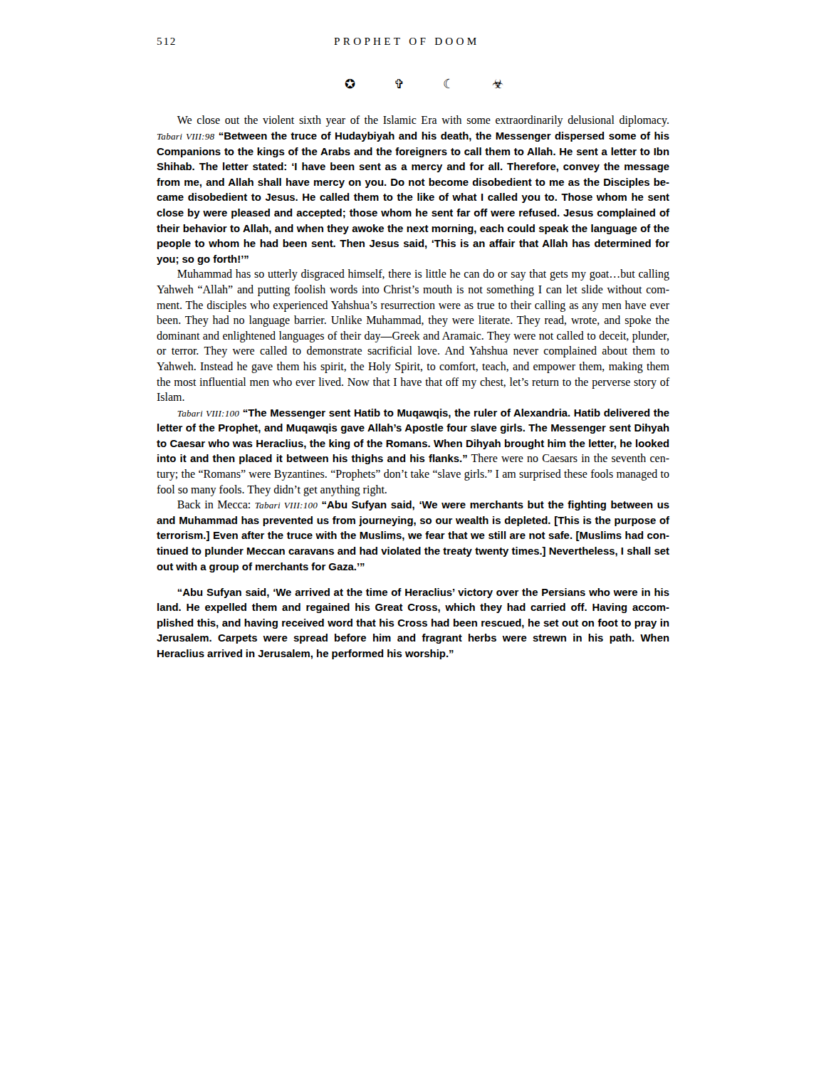512 Prophet of Doom
✪ ✞ ☾ ☣
We close out the violent sixth year of the Islamic Era with some extraordinarily delusional diplomacy. Tabari VIII:98 “Between the truce of Hudaybiyah and his death, the Messenger dispersed some of his Companions to the kings of the Arabs and the foreigners to call them to Allah. He sent a letter to Ibn Shihab. The letter stated: ‘I have been sent as a mercy and for all. Therefore, convey the message from me, and Allah shall have mercy on you. Do not become disobedient to me as the Disciples became disobedient to Jesus. He called them to the like of what I called you to. Those whom he sent close by were pleased and accepted; those whom he sent far off were refused. Jesus complained of their behavior to Allah, and when they awoke the next morning, each could speak the language of the people to whom he had been sent. Then Jesus said, ‘This is an affair that Allah has determined for you; so go forth!’”
Muhammad has so utterly disgraced himself, there is little he can do or say that gets my goat…but calling Yahweh “Allah” and putting foolish words into Christ’s mouth is not something I can let slide without comment. The disciples who experienced Yahshua’s resurrection were as true to their calling as any men have ever been. They had no language barrier. Unlike Muhammad, they were literate. They read, wrote, and spoke the dominant and enlightened languages of their day—Greek and Aramaic. They were not called to deceit, plunder, or terror. They were called to demonstrate sacrificial love. And Yahshua never complained about them to Yahweh. Instead he gave them his spirit, the Holy Spirit, to comfort, teach, and empower them, making them the most influential men who ever lived. Now that I have that off my chest, let’s return to the perverse story of Islam.
Tabari VIII:100 “The Messenger sent Hatib to Muqawqis, the ruler of Alexandria. Hatib delivered the letter of the Prophet, and Muqawqis gave Allah’s Apostle four slave girls. The Messenger sent Dihyah to Caesar who was Heraclius, the king of the Romans. When Dihyah brought him the letter, he looked into it and then placed it between his thighs and his flanks.” There were no Caesars in the seventh century; the “Romans” were Byzantines. “Prophets” don’t take “slave girls.” I am surprised these fools managed to fool so many fools. They didn’t get anything right.
Back in Mecca: Tabari VIII:100 “Abu Sufyan said, ‘We were merchants but the fighting between us and Muhammad has prevented us from journeying, so our wealth is depleted. [This is the purpose of terrorism.] Even after the truce with the Muslims, we fear that we still are not safe. [Muslims had continued to plunder Meccan caravans and had violated the treaty twenty times.] Nevertheless, I shall set out with a group of merchants for Gaza.’”
“Abu Sufyan said, ‘We arrived at the time of Heraclius’ victory over the Persians who were in his land. He expelled them and regained his Great Cross, which they had carried off. Having accomplished this, and having received word that his Cross had been rescued, he set out on foot to pray in Jerusalem. Carpets were spread before him and fragrant herbs were strewn in his path. When Heraclius arrived in Jerusalem, he performed his worship.”